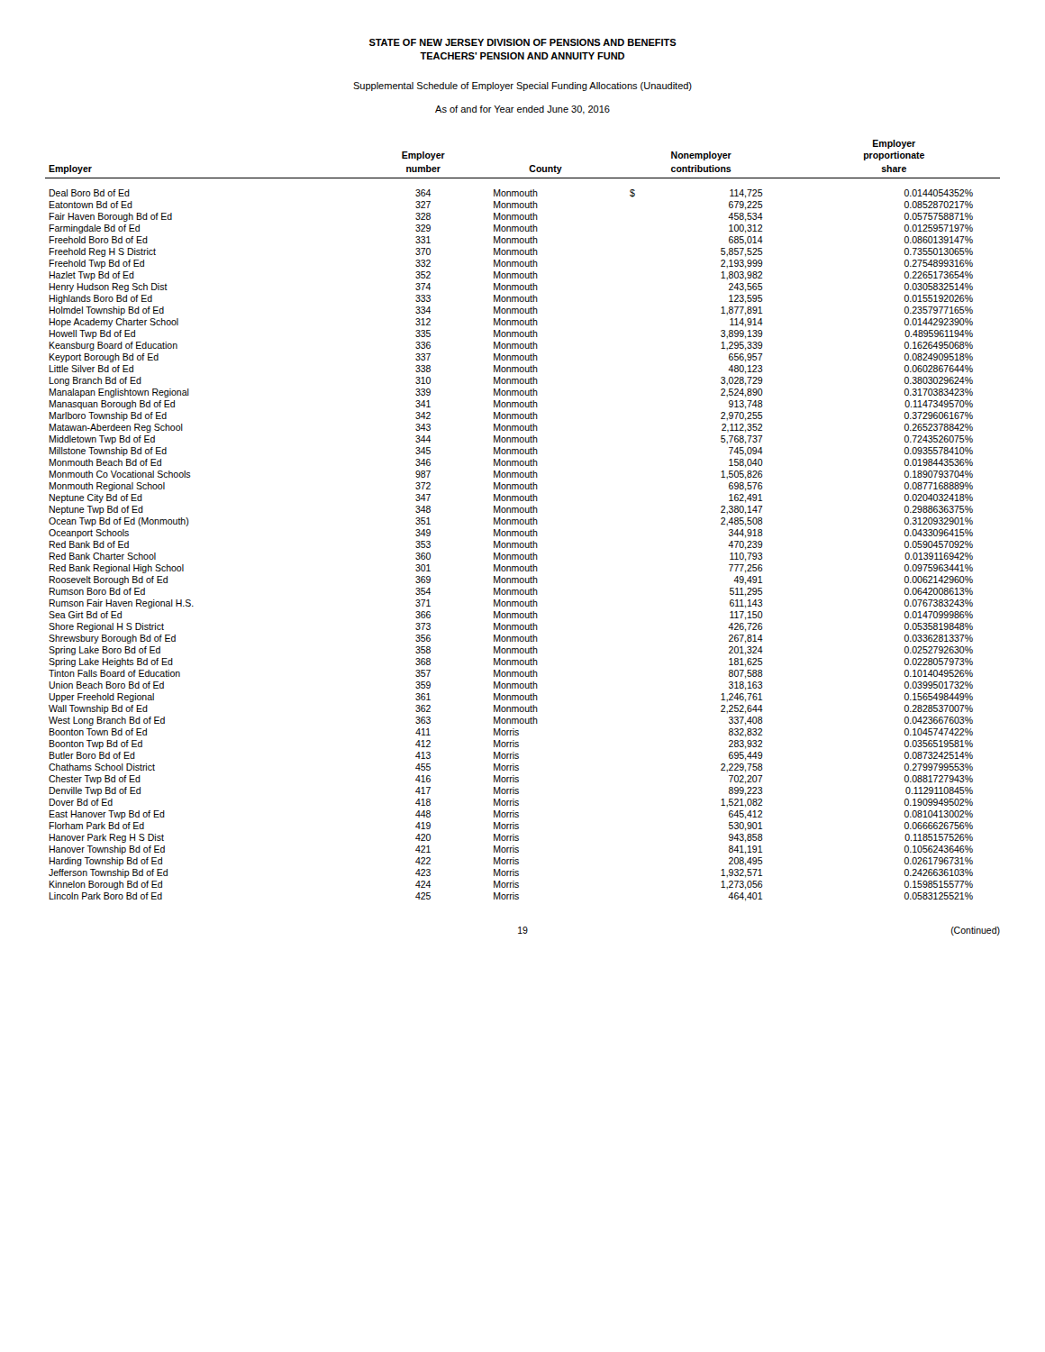STATE OF NEW JERSEY DIVISION OF PENSIONS AND BENEFITS
TEACHERS' PENSION AND ANNUITY FUND
Supplemental Schedule of Employer Special Funding Allocations (Unaudited)
As of and for Year ended June 30, 2016
| | Employer | | Nonemployer | Employer proportionate |
| --- | --- | --- | --- | --- |
| Employer | number | County | contributions | share |
| Deal Boro Bd of Ed | 364 | Monmouth | $ | 114,725 | 0.0144054352% |
| Eatontown Bd of Ed | 327 | Monmouth | | 679,225 | 0.0852870217% |
| Fair Haven Borough Bd of Ed | 328 | Monmouth | | 458,534 | 0.0575758871% |
| Farmingdale Bd of Ed | 329 | Monmouth | | 100,312 | 0.0125957197% |
| Freehold Boro Bd of Ed | 331 | Monmouth | | 685,014 | 0.0860139147% |
| Freehold Reg H S District | 370 | Monmouth | | 5,857,525 | 0.7355013065% |
| Freehold Twp Bd of Ed | 332 | Monmouth | | 2,193,999 | 0.2754899316% |
| Hazlet Twp Bd of Ed | 352 | Monmouth | | 1,803,982 | 0.2265173654% |
| Henry Hudson Reg Sch Dist | 374 | Monmouth | | 243,565 | 0.0305832514% |
| Highlands Boro Bd of Ed | 333 | Monmouth | | 123,595 | 0.0155192026% |
| Holmdel Township Bd of Ed | 334 | Monmouth | | 1,877,891 | 0.2357977165% |
| Hope Academy Charter School | 312 | Monmouth | | 114,914 | 0.0144292390% |
| Howell Twp Bd of Ed | 335 | Monmouth | | 3,899,139 | 0.4895961194% |
| Keansburg Board of Education | 336 | Monmouth | | 1,295,339 | 0.1626495068% |
| Keyport Borough Bd of Ed | 337 | Monmouth | | 656,957 | 0.0824909518% |
| Little Silver Bd of Ed | 338 | Monmouth | | 480,123 | 0.0602867644% |
| Long Branch Bd of Ed | 310 | Monmouth | | 3,028,729 | 0.3803029624% |
| Manalapan Englishtown Regional | 339 | Monmouth | | 2,524,890 | 0.3170383423% |
| Manasquan Borough Bd of Ed | 341 | Monmouth | | 913,748 | 0.1147349570% |
| Marlboro Township Bd of Ed | 342 | Monmouth | | 2,970,255 | 0.3729606167% |
| Matawan-Aberdeen Reg School | 343 | Monmouth | | 2,112,352 | 0.2652378842% |
| Middletown Twp Bd of Ed | 344 | Monmouth | | 5,768,737 | 0.7243526075% |
| Millstone Township Bd of Ed | 345 | Monmouth | | 745,094 | 0.0935578410% |
| Monmouth Beach Bd of Ed | 346 | Monmouth | | 158,040 | 0.0198443536% |
| Monmouth Co Vocational Schools | 987 | Monmouth | | 1,505,826 | 0.1890793704% |
| Monmouth Regional School | 372 | Monmouth | | 698,576 | 0.0877168889% |
| Neptune City Bd of Ed | 347 | Monmouth | | 162,491 | 0.0204032418% |
| Neptune Twp Bd of Ed | 348 | Monmouth | | 2,380,147 | 0.2988636375% |
| Ocean Twp Bd of Ed (Monmouth) | 351 | Monmouth | | 2,485,508 | 0.3120932901% |
| Oceanport Schools | 349 | Monmouth | | 344,918 | 0.0433096415% |
| Red Bank Bd of Ed | 353 | Monmouth | | 470,239 | 0.0590457092% |
| Red Bank Charter School | 360 | Monmouth | | 110,793 | 0.0139116942% |
| Red Bank Regional High School | 301 | Monmouth | | 777,256 | 0.0975963441% |
| Roosevelt Borough Bd of Ed | 369 | Monmouth | | 49,491 | 0.0062142960% |
| Rumson Boro Bd of Ed | 354 | Monmouth | | 511,295 | 0.0642008613% |
| Rumson Fair Haven Regional H.S. | 371 | Monmouth | | 611,143 | 0.0767383243% |
| Sea Girt Bd of Ed | 366 | Monmouth | | 117,150 | 0.0147099986% |
| Shore Regional H S District | 373 | Monmouth | | 426,726 | 0.0535819848% |
| Shrewsbury Borough Bd of Ed | 356 | Monmouth | | 267,814 | 0.0336281337% |
| Spring Lake Boro Bd of Ed | 358 | Monmouth | | 201,324 | 0.0252792630% |
| Spring Lake Heights Bd of Ed | 368 | Monmouth | | 181,625 | 0.0228057973% |
| Tinton Falls Board of Education | 357 | Monmouth | | 807,588 | 0.1014049526% |
| Union Beach Boro Bd of Ed | 359 | Monmouth | | 318,163 | 0.0399501732% |
| Upper Freehold Regional | 361 | Monmouth | | 1,246,761 | 0.1565498449% |
| Wall Township Bd of Ed | 362 | Monmouth | | 2,252,644 | 0.2828537007% |
| West Long Branch Bd of Ed | 363 | Monmouth | | 337,408 | 0.0423667603% |
| Boonton Town Bd of Ed | 411 | Morris | | 832,832 | 0.1045747422% |
| Boonton Twp Bd of Ed | 412 | Morris | | 283,932 | 0.0356519581% |
| Butler Boro Bd of Ed | 413 | Morris | | 695,449 | 0.0873242514% |
| Chathams School District | 455 | Morris | | 2,229,758 | 0.2799799553% |
| Chester Twp Bd of Ed | 416 | Morris | | 702,207 | 0.0881727943% |
| Denville Twp Bd of Ed | 417 | Morris | | 899,223 | 0.1129110845% |
| Dover Bd of Ed | 418 | Morris | | 1,521,082 | 0.1909949502% |
| East Hanover Twp Bd of Ed | 448 | Morris | | 645,412 | 0.0810413002% |
| Florham Park Bd of Ed | 419 | Morris | | 530,901 | 0.0666626756% |
| Hanover Park Reg H S Dist | 420 | Morris | | 943,858 | 0.1185157526% |
| Hanover Township Bd of Ed | 421 | Morris | | 841,191 | 0.1056243646% |
| Harding Township Bd of Ed | 422 | Morris | | 208,495 | 0.0261796731% |
| Jefferson Township Bd of Ed | 423 | Morris | | 1,932,571 | 0.2426636103% |
| Kinnelon Borough Bd of Ed | 424 | Morris | | 1,273,056 | 0.1598515577% |
| Lincoln Park Boro Bd of Ed | 425 | Morris | | 464,401 | 0.0583125521% |
19
(Continued)